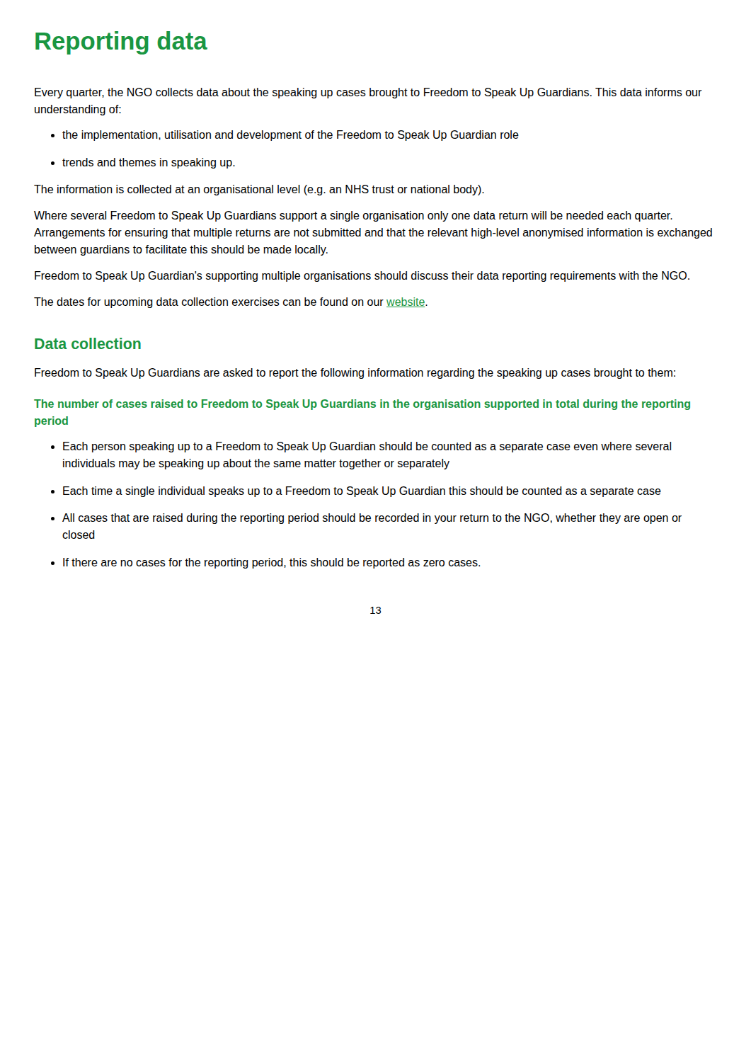Reporting data
Every quarter, the NGO collects data about the speaking up cases brought to Freedom to Speak Up Guardians. This data informs our understanding of:
the implementation, utilisation and development of the Freedom to Speak Up Guardian role
trends and themes in speaking up.
The information is collected at an organisational level (e.g. an NHS trust or national body).
Where several Freedom to Speak Up Guardians support a single organisation only one data return will be needed each quarter. Arrangements for ensuring that multiple returns are not submitted and that the relevant high-level anonymised information is exchanged between guardians to facilitate this should be made locally.
Freedom to Speak Up Guardian's supporting multiple organisations should discuss their data reporting requirements with the NGO.
The dates for upcoming data collection exercises can be found on our website.
Data collection
Freedom to Speak Up Guardians are asked to report the following information regarding the speaking up cases brought to them:
The number of cases raised to Freedom to Speak Up Guardians in the organisation supported in total during the reporting period
Each person speaking up to a Freedom to Speak Up Guardian should be counted as a separate case even where several individuals may be speaking up about the same matter together or separately
Each time a single individual speaks up to a Freedom to Speak Up Guardian this should be counted as a separate case
All cases that are raised during the reporting period should be recorded in your return to the NGO, whether they are open or closed
If there are no cases for the reporting period, this should be reported as zero cases.
13